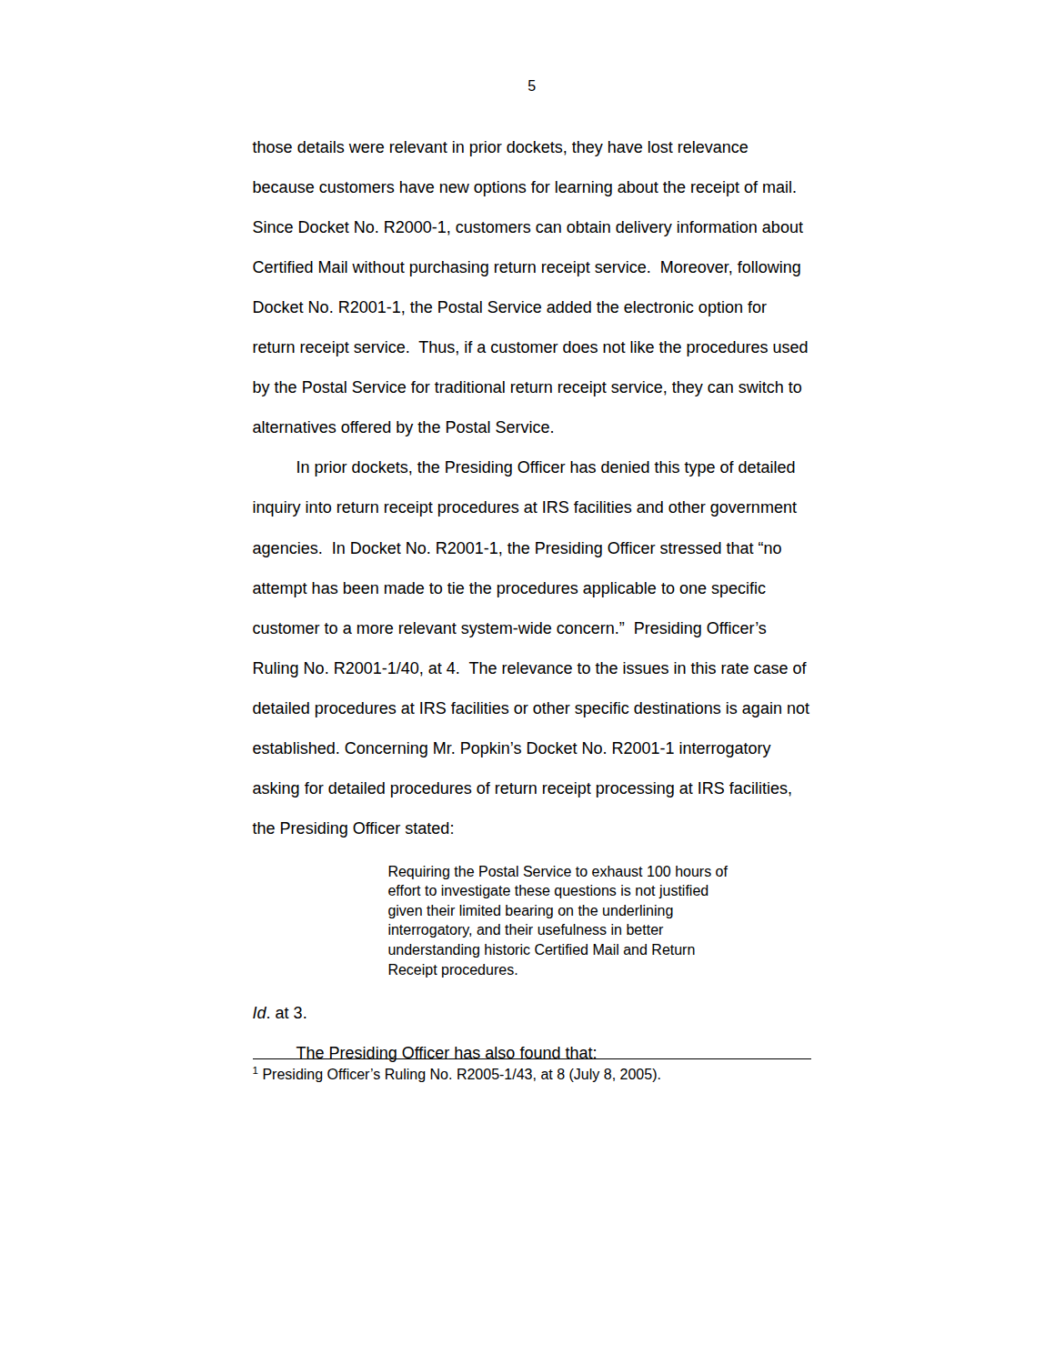5
those details were relevant in prior dockets, they have lost relevance because customers have new options for learning about the receipt of mail. Since Docket No. R2000-1, customers can obtain delivery information about Certified Mail without purchasing return receipt service. Moreover, following Docket No. R2001-1, the Postal Service added the electronic option for return receipt service. Thus, if a customer does not like the procedures used by the Postal Service for traditional return receipt service, they can switch to alternatives offered by the Postal Service.
In prior dockets, the Presiding Officer has denied this type of detailed inquiry into return receipt procedures at IRS facilities and other government agencies. In Docket No. R2001-1, the Presiding Officer stressed that “no attempt has been made to tie the procedures applicable to one specific customer to a more relevant system-wide concern.” Presiding Officer’s Ruling No. R2001-1/40, at 4. The relevance to the issues in this rate case of detailed procedures at IRS facilities or other specific destinations is again not established. Concerning Mr. Popkin’s Docket No. R2001-1 interrogatory asking for detailed procedures of return receipt processing at IRS facilities, the Presiding Officer stated:
Requiring the Postal Service to exhaust 100 hours of effort to investigate these questions is not justified given their limited bearing on the underlining interrogatory, and their usefulness in better understanding historic Certified Mail and Return Receipt procedures.
Id. at 3.
The Presiding Officer has also found that:
1 Presiding Officer’s Ruling No. R2005-1/43, at 8 (July 8, 2005).